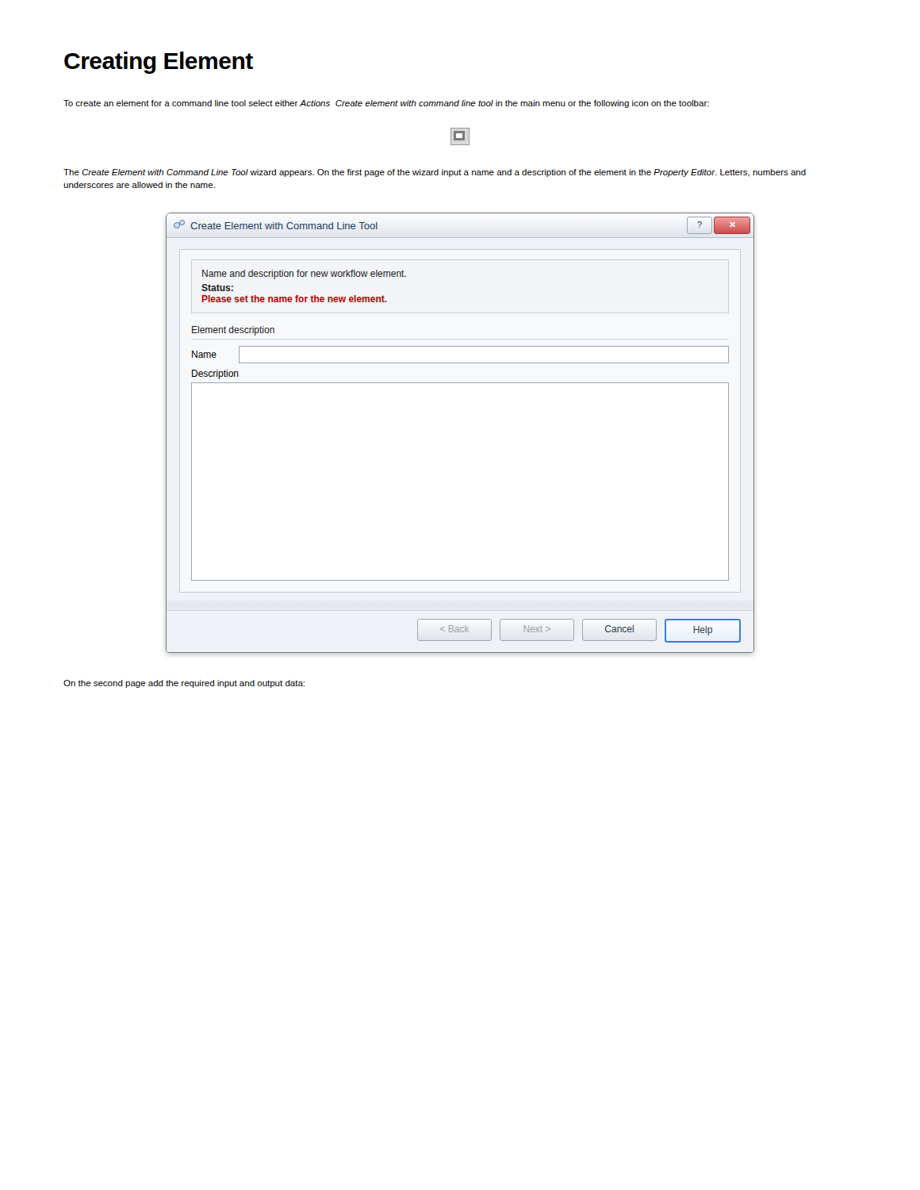Creating Element
To create an element for a command line tool select either Actions Create element with command line tool in the main menu or the following icon on the toolbar:
The Create Element with Command Line Tool wizard appears. On the first page of the wizard input a name and a description of the element in the Property Editor. Letters, numbers and underscores are allowed in the name.
Create Element with Command Line Tool ? ✕
Name and description for new workflow element.
Status:
Please set the name for the new element.
Element description
Name
Description
< Back Next > Cancel Help
On the second page add the required input and output data: